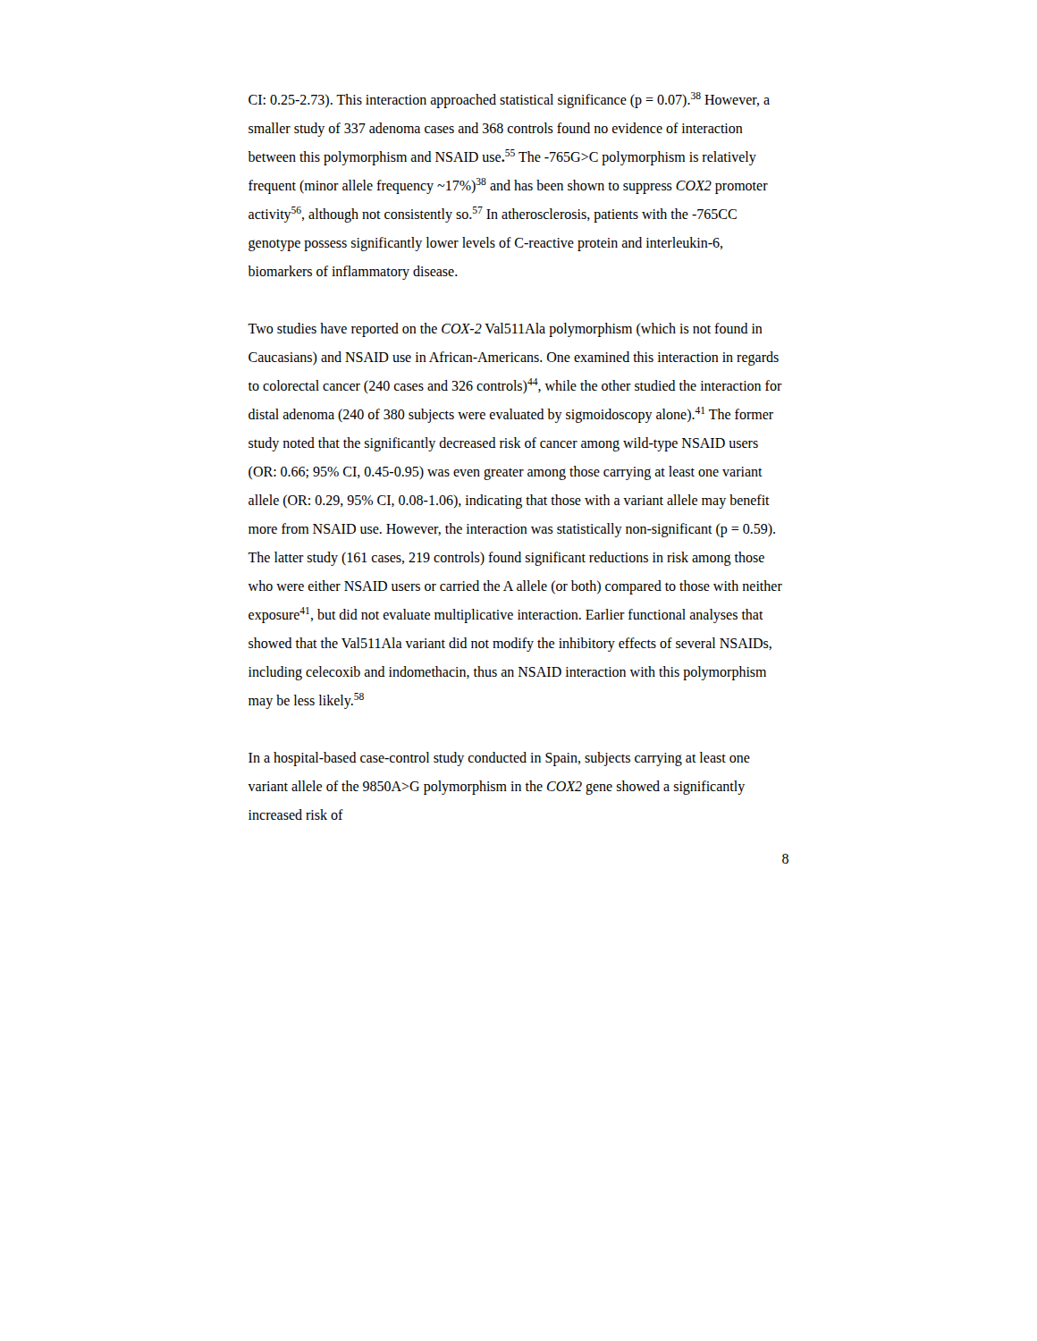CI: 0.25-2.73). This interaction approached statistical significance (p = 0.07).38 However, a smaller study of 337 adenoma cases and 368 controls found no evidence of interaction between this polymorphism and NSAID use.55 The -765G>C polymorphism is relatively frequent (minor allele frequency ~17%)38 and has been shown to suppress COX2 promoter activity56, although not consistently so.57 In atherosclerosis, patients with the -765CC genotype possess significantly lower levels of C-reactive protein and interleukin-6, biomarkers of inflammatory disease.
Two studies have reported on the COX-2 Val511Ala polymorphism (which is not found in Caucasians) and NSAID use in African-Americans. One examined this interaction in regards to colorectal cancer (240 cases and 326 controls)44, while the other studied the interaction for distal adenoma (240 of 380 subjects were evaluated by sigmoidoscopy alone).41 The former study noted that the significantly decreased risk of cancer among wild-type NSAID users (OR: 0.66; 95% CI, 0.45-0.95) was even greater among those carrying at least one variant allele (OR: 0.29, 95% CI, 0.08-1.06), indicating that those with a variant allele may benefit more from NSAID use. However, the interaction was statistically non-significant (p = 0.59). The latter study (161 cases, 219 controls) found significant reductions in risk among those who were either NSAID users or carried the A allele (or both) compared to those with neither exposure41, but did not evaluate multiplicative interaction. Earlier functional analyses that showed that the Val511Ala variant did not modify the inhibitory effects of several NSAIDs, including celecoxib and indomethacin, thus an NSAID interaction with this polymorphism may be less likely.58
In a hospital-based case-control study conducted in Spain, subjects carrying at least one variant allele of the 9850A>G polymorphism in the COX2 gene showed a significantly increased risk of
8